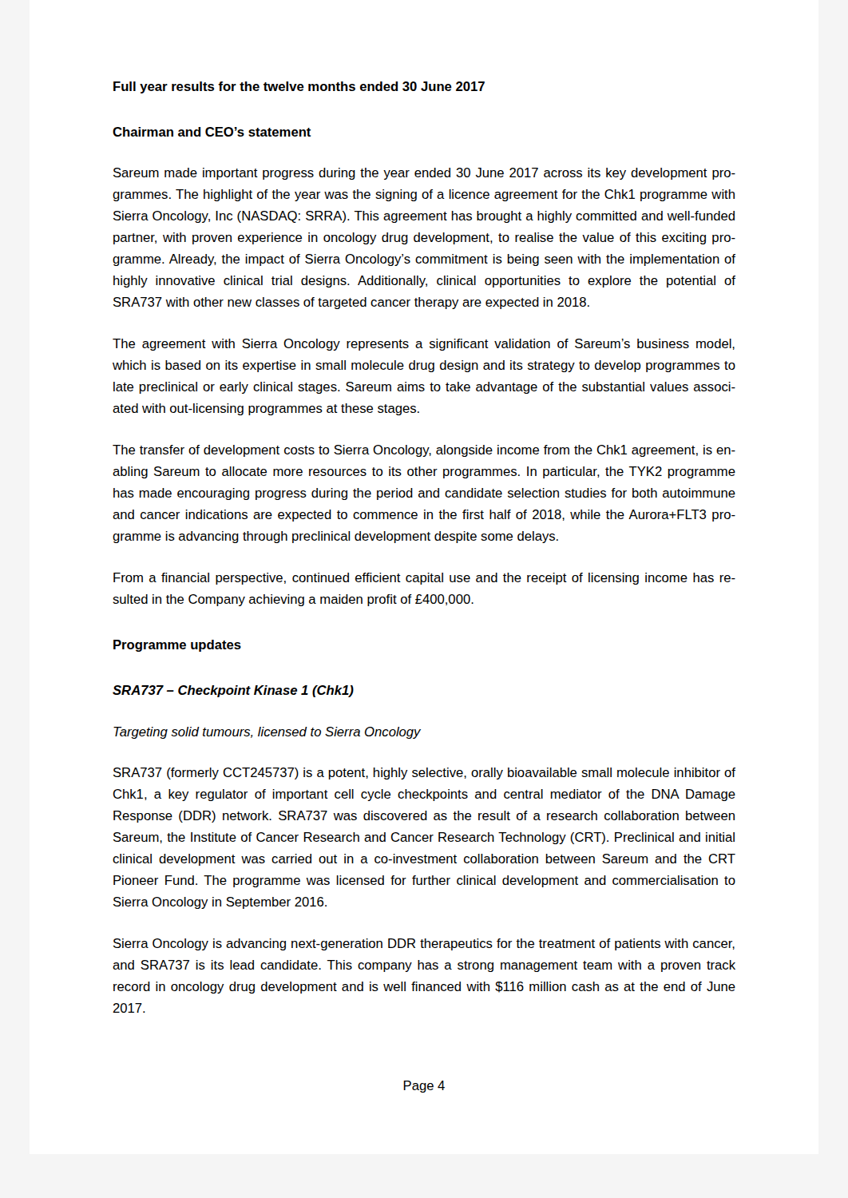Full year results for the twelve months ended 30 June 2017
Chairman and CEO’s statement
Sareum made important progress during the year ended 30 June 2017 across its key development programmes. The highlight of the year was the signing of a licence agreement for the Chk1 programme with Sierra Oncology, Inc (NASDAQ: SRRA). This agreement has brought a highly committed and well-funded partner, with proven experience in oncology drug development, to realise the value of this exciting programme. Already, the impact of Sierra Oncology’s commitment is being seen with the implementation of highly innovative clinical trial designs. Additionally, clinical opportunities to explore the potential of SRA737 with other new classes of targeted cancer therapy are expected in 2018.
The agreement with Sierra Oncology represents a significant validation of Sareum’s business model, which is based on its expertise in small molecule drug design and its strategy to develop programmes to late preclinical or early clinical stages. Sareum aims to take advantage of the substantial values associated with out-licensing programmes at these stages.
The transfer of development costs to Sierra Oncology, alongside income from the Chk1 agreement, is enabling Sareum to allocate more resources to its other programmes. In particular, the TYK2 programme has made encouraging progress during the period and candidate selection studies for both autoimmune and cancer indications are expected to commence in the first half of 2018, while the Aurora+FLT3 programme is advancing through preclinical development despite some delays.
From a financial perspective, continued efficient capital use and the receipt of licensing income has resulted in the Company achieving a maiden profit of £400,000.
Programme updates
SRA737 – Checkpoint Kinase 1 (Chk1)
Targeting solid tumours, licensed to Sierra Oncology
SRA737 (formerly CCT245737) is a potent, highly selective, orally bioavailable small molecule inhibitor of Chk1, a key regulator of important cell cycle checkpoints and central mediator of the DNA Damage Response (DDR) network. SRA737 was discovered as the result of a research collaboration between Sareum, the Institute of Cancer Research and Cancer Research Technology (CRT). Preclinical and initial clinical development was carried out in a co-investment collaboration between Sareum and the CRT Pioneer Fund. The programme was licensed for further clinical development and commercialisation to Sierra Oncology in September 2016.
Sierra Oncology is advancing next-generation DDR therapeutics for the treatment of patients with cancer, and SRA737 is its lead candidate. This company has a strong management team with a proven track record in oncology drug development and is well financed with $116 million cash as at the end of June 2017.
Page 4